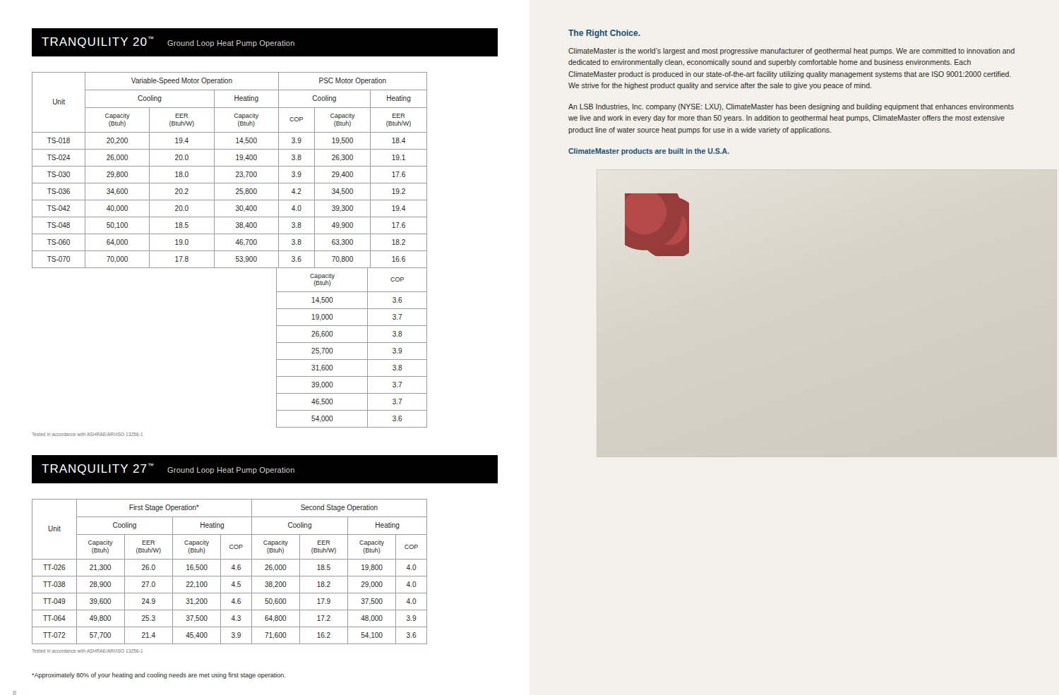TRANQUILITY 20™ Ground Loop Heat Pump Operation
| Unit | Variable-Speed Motor Operation | PSC Motor Operation |
| --- | --- | --- |
| Cooling | Heating | Cooling | Heating |
| Capacity (Btuh) | EER (Btuh/W) | Capacity (Btuh) | COP | Capacity (Btuh) | EER (Btuh/W) |
| TS-018 | 20,200 | 19.4 | 14,500 | 3.9 | 19,500 | 18.4 |
| TS-024 | 26,000 | 20.0 | 19,400 | 3.8 | 26,300 | 19.1 |
| TS-030 | 29,800 | 18.0 | 23,700 | 3.9 | 29,400 | 17.6 |
| TS-036 | 34,600 | 20.2 | 25,800 | 4.2 | 34,500 | 19.2 |
| TS-042 | 40,000 | 20.0 | 30,400 | 4.0 | 39,300 | 19.4 |
| TS-048 | 50,100 | 18.5 | 38,400 | 3.8 | 49,900 | 17.6 |
| TS-060 | 64,000 | 19.0 | 46,700 | 3.8 | 63,300 | 18.2 |
| TS-070 | 70,000 | 17.8 | 53,900 | 3.6 | 70,800 | 16.6 |
| | Capacity (Btuh) | COP |
| --- | --- | --- |
| | 14,500 | 3.6 |
| | 19,000 | 3.7 |
| | 26,600 | 3.8 |
| | 25,700 | 3.9 |
| | 31,600 | 3.8 |
| | 39,000 | 3.7 |
| | 46,500 | 3.7 |
| | 54,000 | 3.6 |
Tested in accordance with ASHRAE/ARI/ISO 13256-1
TRANQUILITY 27™ Ground Loop Heat Pump Operation
| Unit | First Stage Operation* | Second Stage Operation |
| --- | --- | --- |
| Cooling | Heating | Cooling | Heating |
| Capacity (Btuh) | EER (Btuh/W) | Capacity (Btuh) | COP | Capacity (Btuh) | EER (Btuh/W) | Capacity (Btuh) | COP |
| TT-026 | 21,300 | 26.0 | 16,500 | 4.6 | 26,000 | 18.5 | 19,800 | 4.0 |
| TT-038 | 28,900 | 27.0 | 22,100 | 4.5 | 38,200 | 18.2 | 29,000 | 4.0 |
| TT-049 | 39,600 | 24.9 | 31,200 | 4.6 | 50,600 | 17.9 | 37,500 | 4.0 |
| TT-064 | 49,800 | 25.3 | 37,500 | 4.3 | 64,800 | 17.2 | 48,000 | 3.9 |
| TT-072 | 57,700 | 21.4 | 45,400 | 3.9 | 71,600 | 16.2 | 54,100 | 3.6 |
Tested in accordance with ASHRAE/ARI/ISO 13256-1
*Approximately 80% of your heating and cooling needs are met using first stage operation.
8
The Right Choice.
ClimateMaster is the world’s largest and most progressive manufacturer of geothermal heat pumps. We are committed to innovation and dedicated to environmentally clean, economically sound and superbly comfortable home and business environments. Each ClimateMaster product is produced in our state-of-the-art facility utilizing quality management systems that are ISO 9001:2000 certified. We strive for the highest product quality and service after the sale to give you peace of mind.
An LSB Industries, Inc. company (NYSE: LXU), ClimateMaster has been designing and building equipment that enhances environments we live and work in every day for more than 50 years. In addition to geothermal heat pumps, ClimateMaster offers the most extensive product line of water source heat pumps for use in a wide variety of applications.
ClimateMaster products are built in the U.S.A.